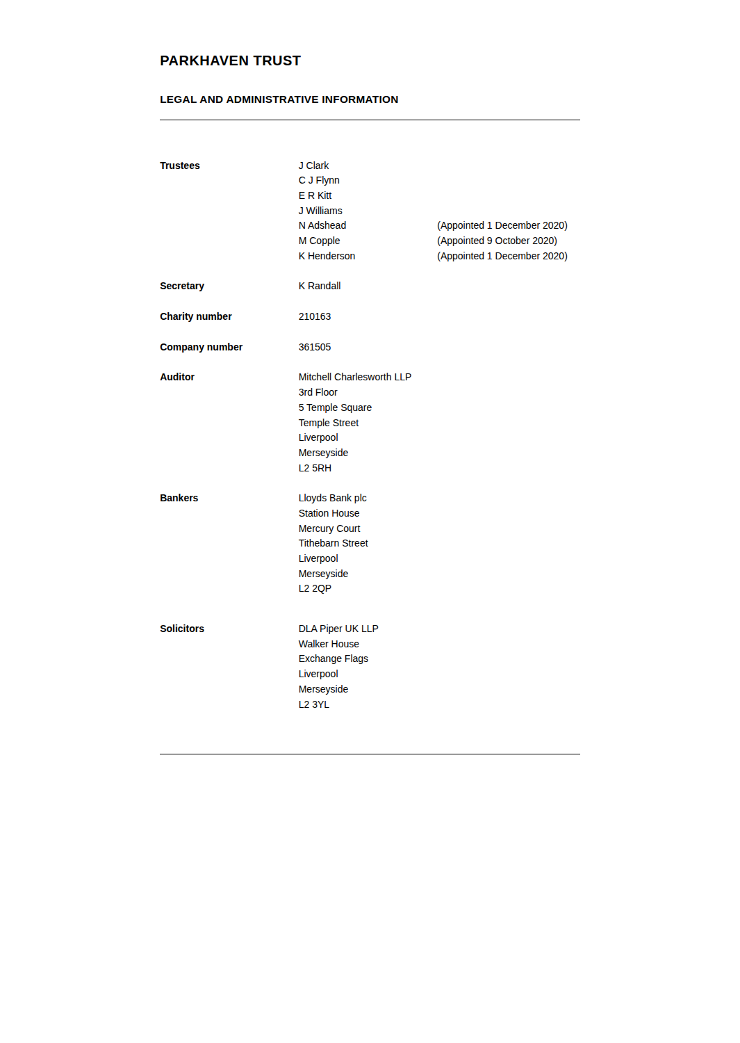PARKHAVEN TRUST
LEGAL AND ADMINISTRATIVE INFORMATION
| Trustees | J Clark | |
| | C J Flynn | |
| | E R Kitt | |
| | J Williams | |
| | N Adshead | (Appointed 1 December 2020) |
| | M Copple | (Appointed 9 October 2020) |
| | K Henderson | (Appointed 1 December 2020) |
| Secretary | K Randall | |
| Charity number | 210163 | |
| Company number | 361505 | |
| Auditor | Mitchell Charlesworth LLP | |
| | 3rd Floor | |
| | 5 Temple Square | |
| | Temple Street | |
| | Liverpool | |
| | Merseyside | |
| | L2 5RH | |
| Bankers | Lloyds Bank plc | |
| | Station House | |
| | Mercury Court | |
| | Tithebarn Street | |
| | Liverpool | |
| | Merseyside | |
| | L2 2QP | |
| Solicitors | DLA Piper UK LLP | |
| | Walker House | |
| | Exchange Flags | |
| | Liverpool | |
| | Merseyside | |
| | L2 3YL | |